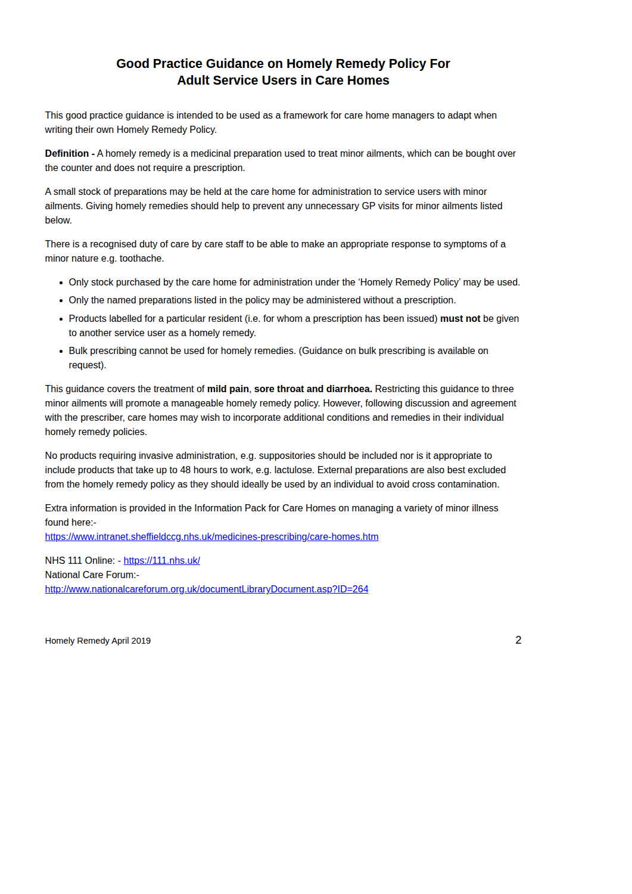Good Practice Guidance on Homely Remedy Policy For
Adult Service Users in Care Homes
This good practice guidance is intended to be used as a framework for care home managers to adapt when writing their own Homely Remedy Policy.
Definition - A homely remedy is a medicinal preparation used to treat minor ailments, which can be bought over the counter and does not require a prescription.
A small stock of preparations may be held at the care home for administration to service users with minor ailments. Giving homely remedies should help to prevent any unnecessary GP visits for minor ailments listed below.
There is a recognised duty of care by care staff to be able to make an appropriate response to symptoms of a minor nature e.g. toothache.
Only stock purchased by the care home for administration under the ‘Homely Remedy Policy’ may be used.
Only the named preparations listed in the policy may be administered without a prescription.
Products labelled for a particular resident (i.e. for whom a prescription has been issued) must not be given to another service user as a homely remedy.
Bulk prescribing cannot be used for homely remedies. (Guidance on bulk prescribing is available on request).
This guidance covers the treatment of mild pain, sore throat and diarrhoea. Restricting this guidance to three minor ailments will promote a manageable homely remedy policy. However, following discussion and agreement with the prescriber, care homes may wish to incorporate additional conditions and remedies in their individual homely remedy policies.
No products requiring invasive administration, e.g. suppositories should be included nor is it appropriate to include products that take up to 48 hours to work, e.g. lactulose. External preparations are also best excluded from the homely remedy policy as they should ideally be used by an individual to avoid cross contamination.
Extra information is provided in the Information Pack for Care Homes on managing a variety of minor illness found here:-
https://www.intranet.sheffieldccg.nhs.uk/medicines-prescribing/care-homes.htm
NHS 111 Online: - https://111.nhs.uk/
National Care Forum:-
http://www.nationalcareforum.org.uk/documentLibraryDocument.asp?ID=264
Homely Remedy April 2019 2